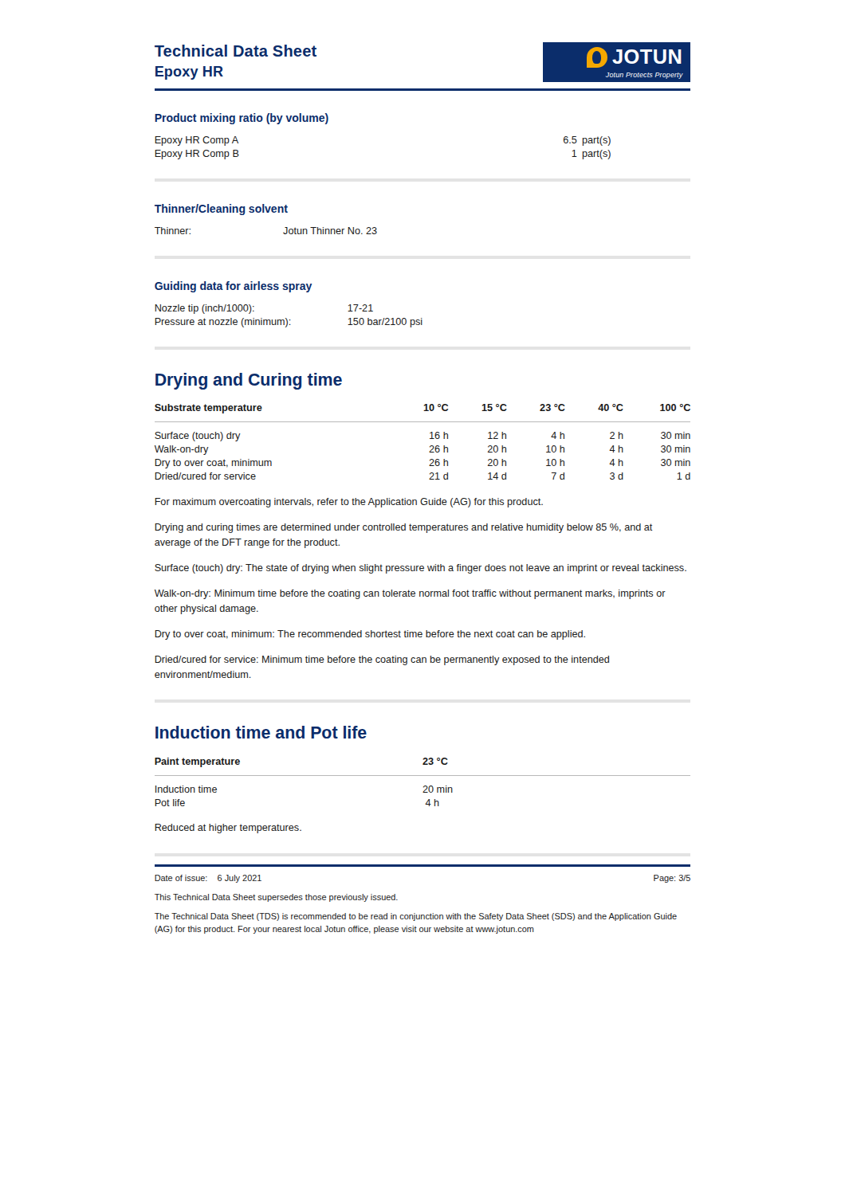Technical Data Sheet
Epoxy HR
JOTUN
Jotun Protects Property
Product mixing ratio (by volume)
| Epoxy HR Comp A | 6.5 | part(s) |
| Epoxy HR Comp B | 1 | part(s) |
Thinner/Cleaning solvent
| Thinner: | Jotun Thinner No. 23 |
Guiding data for airless spray
| Nozzle tip (inch/1000): | 17-21 |
| Pressure at nozzle (minimum): | 150 bar/2100 psi |
Drying and Curing time
| Substrate temperature | 10 °C | 15 °C | 23 °C | 40 °C | 100 °C |
| --- | --- | --- | --- | --- | --- |
| Surface (touch) dry | 16 h | 12 h | 4 h | 2 h | 30 min |
| Walk-on-dry | 26 h | 20 h | 10 h | 4 h | 30 min |
| Dry to over coat, minimum | 26 h | 20 h | 10 h | 4 h | 30 min |
| Dried/cured for service | 21 d | 14 d | 7 d | 3 d | 1 d |
For maximum overcoating intervals, refer to the Application Guide (AG) for this product.
Drying and curing times are determined under controlled temperatures and relative humidity below 85 %, and at average of the DFT range for the product.
Surface (touch) dry: The state of drying when slight pressure with a finger does not leave an imprint or reveal tackiness.
Walk-on-dry: Minimum time before the coating can tolerate normal foot traffic without permanent marks, imprints or other physical damage.
Dry to over coat, minimum: The recommended shortest time before the next coat can be applied.
Dried/cured for service: Minimum time before the coating can be permanently exposed to the intended environment/medium.
Induction time and Pot life
| Paint temperature | 23 °C |
| --- | --- |
| Induction time | 20 min |
| Pot life | 4 h |
Reduced at higher temperatures.
Date of issue: 6 July 2021
Page: 3/5
This Technical Data Sheet supersedes those previously issued.
The Technical Data Sheet (TDS) is recommended to be read in conjunction with the Safety Data Sheet (SDS) and the Application Guide (AG) for this product. For your nearest local Jotun office, please visit our website at www.jotun.com